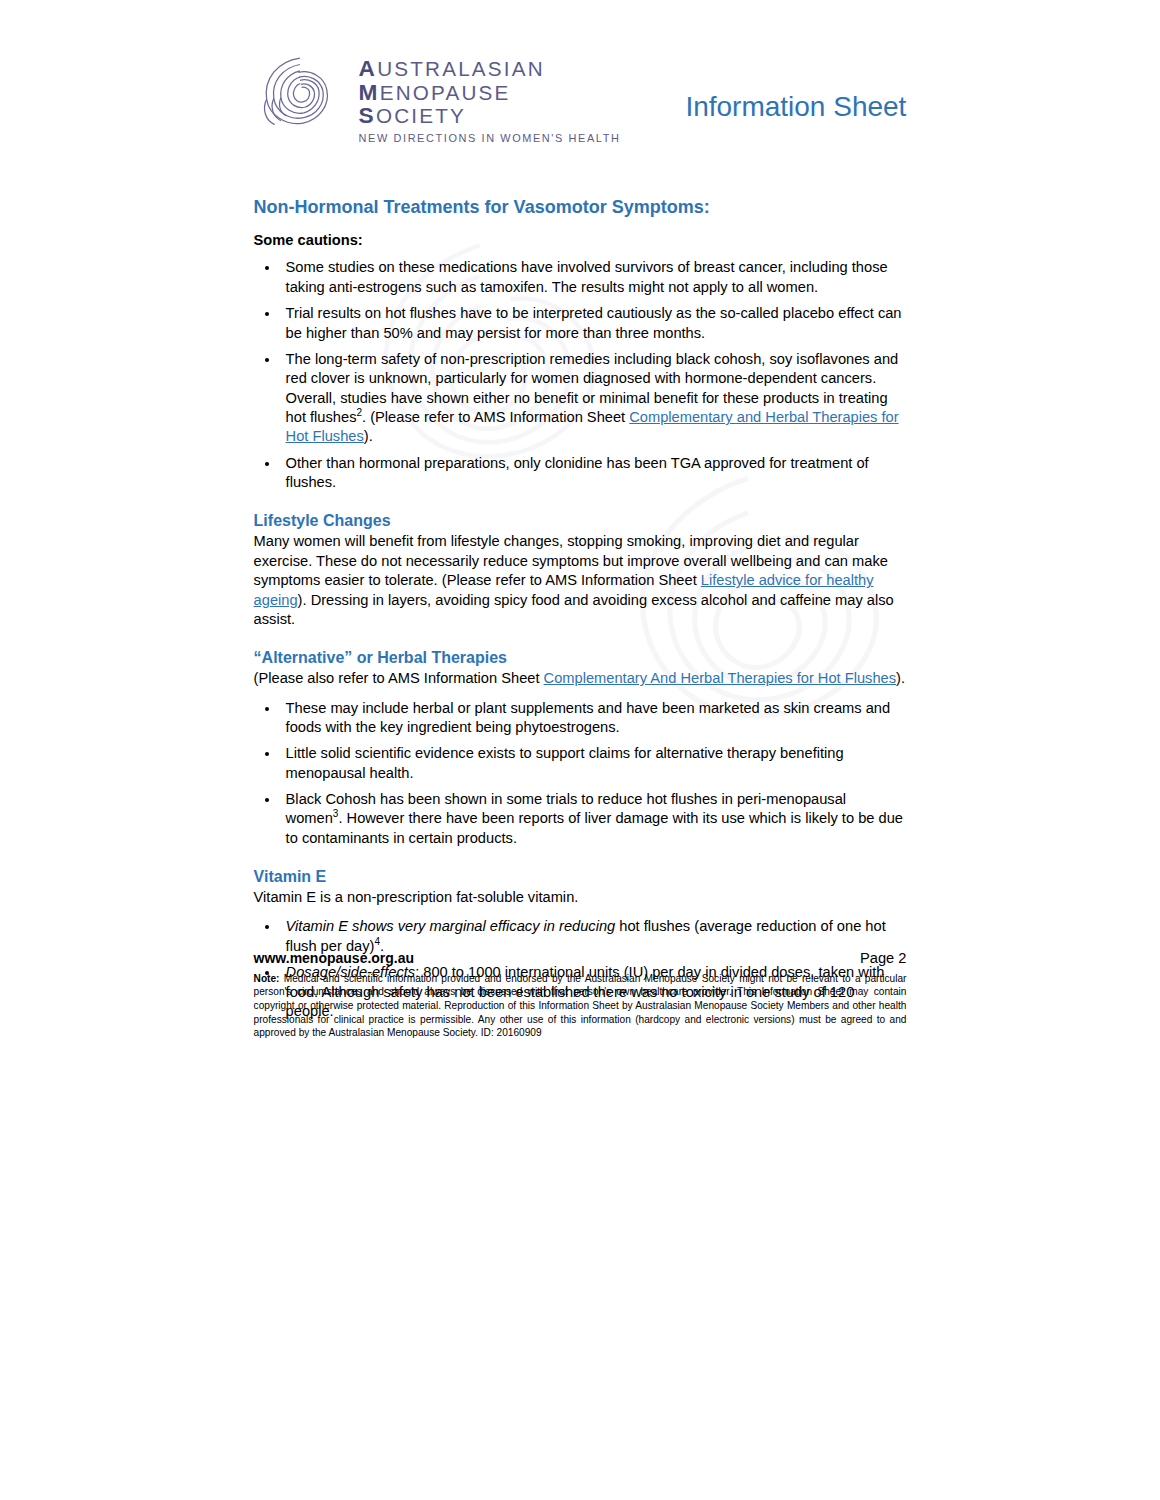AUSTRALASIAN
MENOPAUSE
SOCIETY
NEW DIRECTIONS IN WOMEN'S HEALTH
Information Sheet
Non-Hormonal Treatments for Vasomotor Symptoms:
Some cautions:
Some studies on these medications have involved survivors of breast cancer, including those taking anti-estrogens such as tamoxifen. The results might not apply to all women.
Trial results on hot flushes have to be interpreted cautiously as the so-called placebo effect can be higher than 50% and may persist for more than three months.
The long-term safety of non-prescription remedies including black cohosh, soy isoflavones and red clover is unknown, particularly for women diagnosed with hormone-dependent cancers. Overall, studies have shown either no benefit or minimal benefit for these products in treating hot flushes2. (Please refer to AMS Information Sheet Complementary and Herbal Therapies for Hot Flushes).
Other than hormonal preparations, only clonidine has been TGA approved for treatment of flushes.
Lifestyle Changes
Many women will benefit from lifestyle changes, stopping smoking, improving diet and regular exercise. These do not necessarily reduce symptoms but improve overall wellbeing and can make symptoms easier to tolerate. (Please refer to AMS Information Sheet Lifestyle advice for healthy ageing). Dressing in layers, avoiding spicy food and avoiding excess alcohol and caffeine may also assist.
“Alternative” or Herbal Therapies
(Please also refer to AMS Information Sheet Complementary And Herbal Therapies for Hot Flushes).
These may include herbal or plant supplements and have been marketed as skin creams and foods with the key ingredient being phytoestrogens.
Little solid scientific evidence exists to support claims for alternative therapy benefiting menopausal health.
Black Cohosh has been shown in some trials to reduce hot flushes in peri-menopausal women3. However there have been reports of liver damage with its use which is likely to be due to contaminants in certain products.
Vitamin E
Vitamin E is a non-prescription fat-soluble vitamin.
Vitamin E shows very marginal efficacy in reducing hot flushes (average reduction of one hot flush per day)4.
Dosage/side-effects: 800 to 1000 international units (IU) per day in divided doses, taken with food. Although safety has not been established there was no toxicity in one study of 120 people.
www.menopause.org.au Page 2
Note: Medical and scientific information provided and endorsed by the Australasian Menopause Society might not be relevant to a particular person's circumstances and should always be discussed with that person's own healthcare provider. This Information Sheet may contain copyright or otherwise protected material. Reproduction of this Information Sheet by Australasian Menopause Society Members and other health professionals for clinical practice is permissible. Any other use of this information (hardcopy and electronic versions) must be agreed to and approved by the Australasian Menopause Society. ID: 20160909